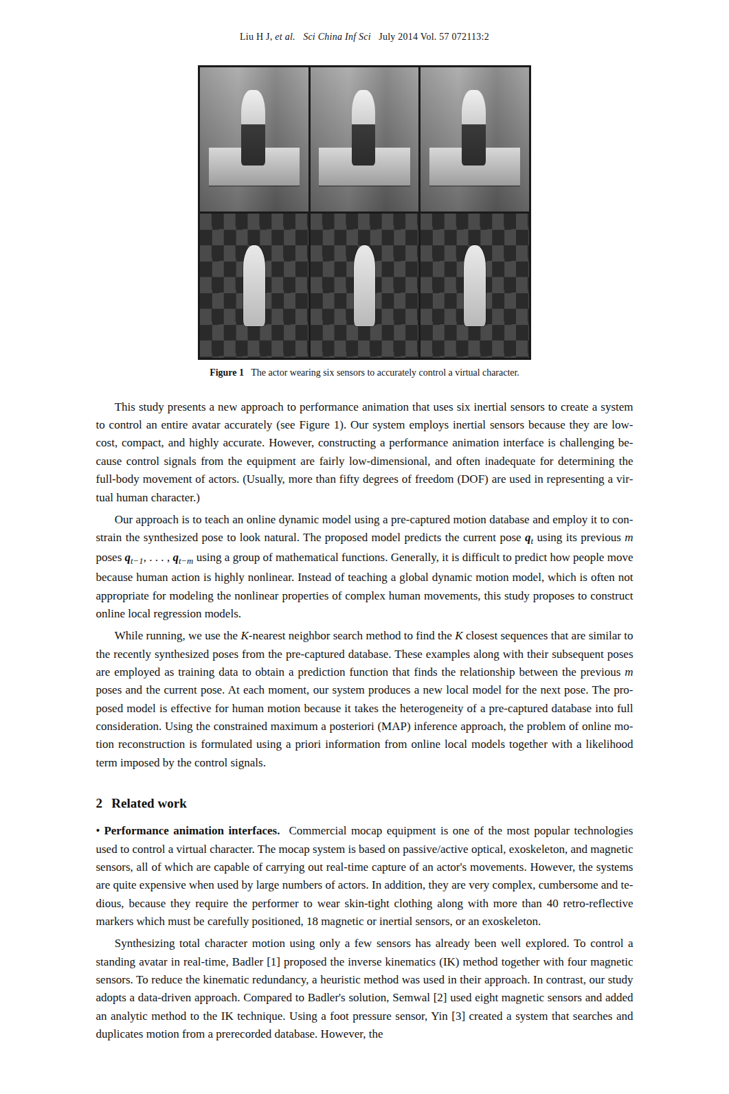Liu H J, et al. Sci China Inf Sci July 2014 Vol. 57 072113:2
Figure 1 The actor wearing six sensors to accurately control a virtual character.
This study presents a new approach to performance animation that uses six inertial sensors to create a system to control an entire avatar accurately (see Figure 1). Our system employs inertial sensors because they are low-cost, compact, and highly accurate. However, constructing a performance animation interface is challenging because control signals from the equipment are fairly low-dimensional, and often inadequate for determining the full-body movement of actors. (Usually, more than fifty degrees of freedom (DOF) are used in representing a virtual human character.)
Our approach is to teach an online dynamic model using a pre-captured motion database and employ it to constrain the synthesized pose to look natural. The proposed model predicts the current pose qt using its previous m poses qt−1, . . . , qt−m using a group of mathematical functions. Generally, it is difficult to predict how people move because human action is highly nonlinear. Instead of teaching a global dynamic motion model, which is often not appropriate for modeling the nonlinear properties of complex human movements, this study proposes to construct online local regression models.
While running, we use the K-nearest neighbor search method to find the K closest sequences that are similar to the recently synthesized poses from the pre-captured database. These examples along with their subsequent poses are employed as training data to obtain a prediction function that finds the relationship between the previous m poses and the current pose. At each moment, our system produces a new local model for the next pose. The proposed model is effective for human motion because it takes the heterogeneity of a pre-captured database into full consideration. Using the constrained maximum a posteriori (MAP) inference approach, the problem of online motion reconstruction is formulated using a priori information from online local models together with a likelihood term imposed by the control signals.
2 Related work
•Performance animation interfaces. Commercial mocap equipment is one of the most popular technologies used to control a virtual character. The mocap system is based on passive/active optical, exoskeleton, and magnetic sensors, all of which are capable of carrying out real-time capture of an actor's movements. However, the systems are quite expensive when used by large numbers of actors. In addition, they are very complex, cumbersome and tedious, because they require the performer to wear skin-tight clothing along with more than 40 retro-reflective markers which must be carefully positioned, 18 magnetic or inertial sensors, or an exoskeleton.
Synthesizing total character motion using only a few sensors has already been well explored. To control a standing avatar in real-time, Badler [1] proposed the inverse kinematics (IK) method together with four magnetic sensors. To reduce the kinematic redundancy, a heuristic method was used in their approach. In contrast, our study adopts a data-driven approach. Compared to Badler's solution, Semwal [2] used eight magnetic sensors and added an analytic method to the IK technique. Using a foot pressure sensor, Yin [3] created a system that searches and duplicates motion from a prerecorded database. However, the